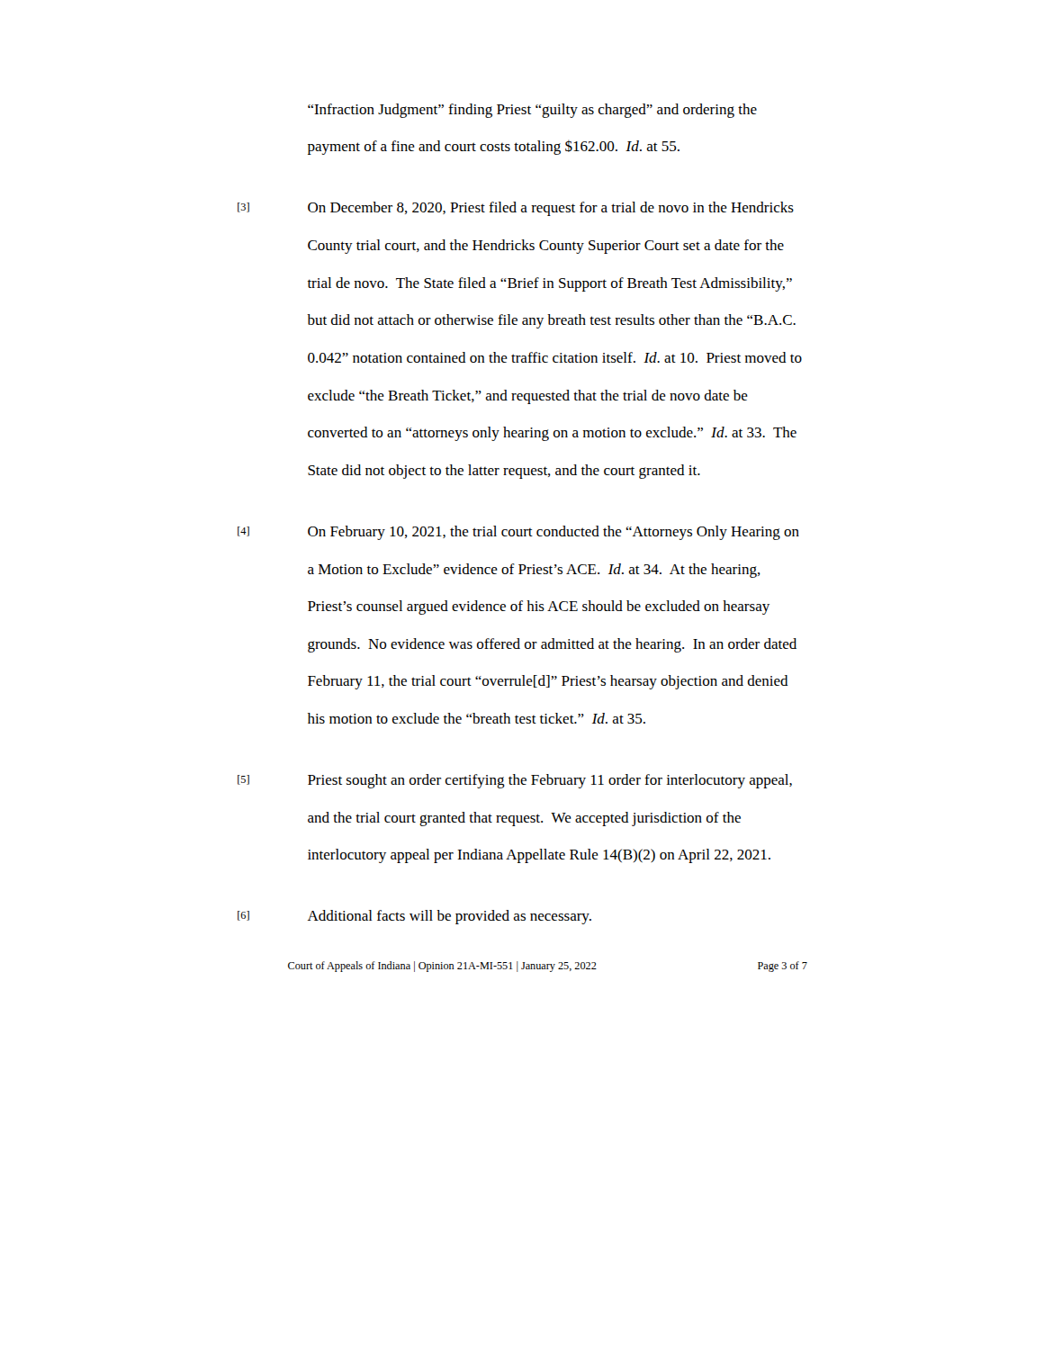“Infraction Judgment” finding Priest “guilty as charged” and ordering the payment of a fine and court costs totaling $162.00. Id. at 55.
[3] On December 8, 2020, Priest filed a request for a trial de novo in the Hendricks County trial court, and the Hendricks County Superior Court set a date for the trial de novo. The State filed a “Brief in Support of Breath Test Admissibility,” but did not attach or otherwise file any breath test results other than the “B.A.C. 0.042” notation contained on the traffic citation itself. Id. at 10. Priest moved to exclude “the Breath Ticket,” and requested that the trial de novo date be converted to an “attorneys only hearing on a motion to exclude.” Id. at 33. The State did not object to the latter request, and the court granted it.
[4] On February 10, 2021, the trial court conducted the “Attorneys Only Hearing on a Motion to Exclude” evidence of Priest’s ACE. Id. at 34. At the hearing, Priest’s counsel argued evidence of his ACE should be excluded on hearsay grounds. No evidence was offered or admitted at the hearing. In an order dated February 11, the trial court “overrule[d]” Priest’s hearsay objection and denied his motion to exclude the “breath test ticket.” Id. at 35.
[5] Priest sought an order certifying the February 11 order for interlocutory appeal, and the trial court granted that request. We accepted jurisdiction of the interlocutory appeal per Indiana Appellate Rule 14(B)(2) on April 22, 2021.
[6] Additional facts will be provided as necessary.
Court of Appeals of Indiana | Opinion 21A-MI-551 | January 25, 2022 Page 3 of 7